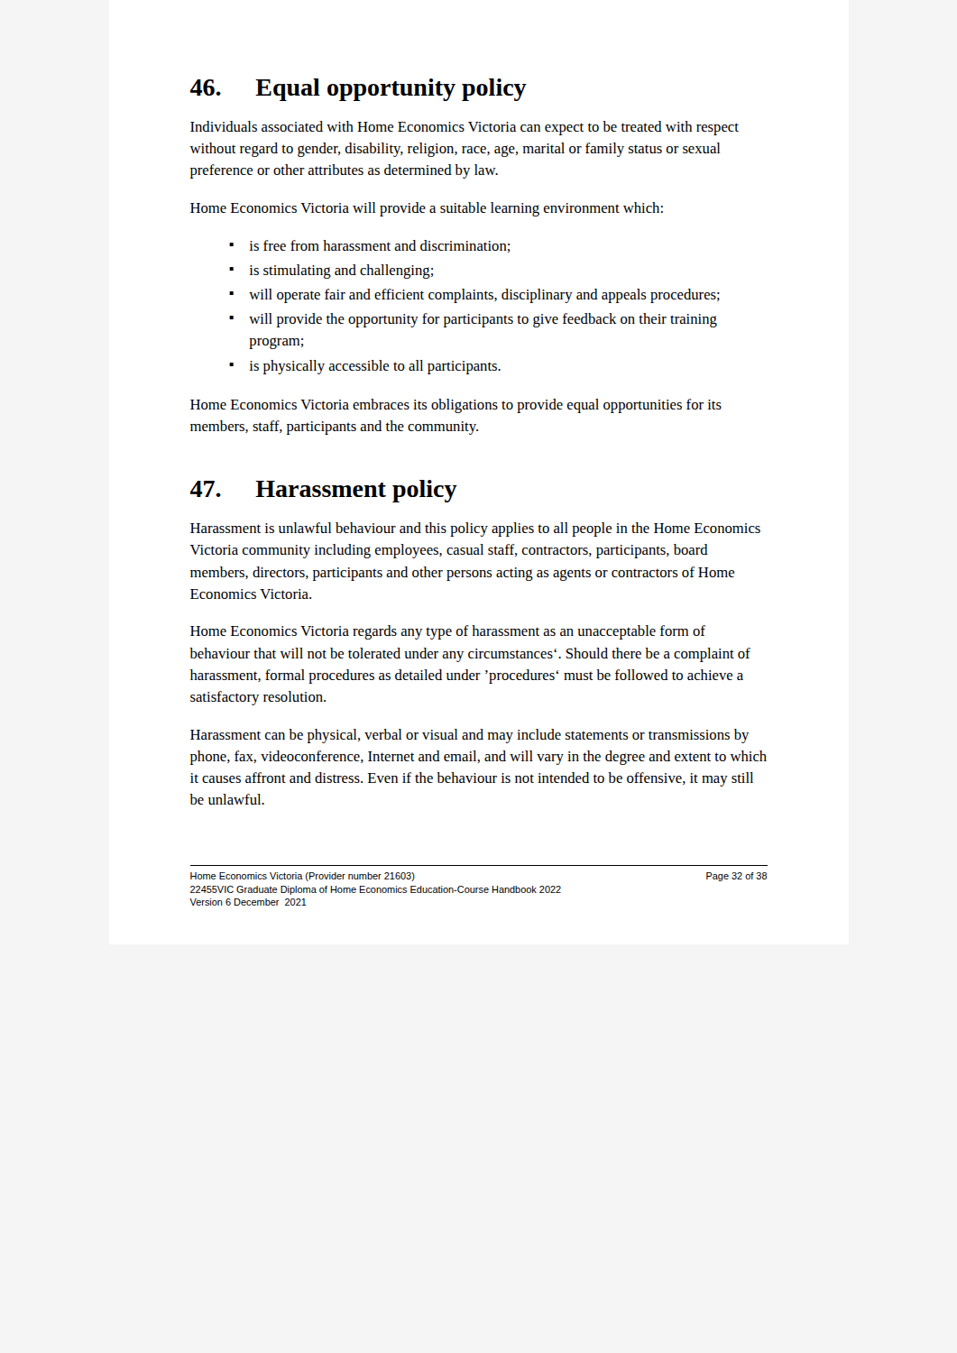46. Equal opportunity policy
Individuals associated with Home Economics Victoria can expect to be treated with respect without regard to gender, disability, religion, race, age, marital or family status or sexual preference or other attributes as determined by law.
Home Economics Victoria will provide a suitable learning environment which:
is free from harassment and discrimination;
is stimulating and challenging;
will operate fair and efficient complaints, disciplinary and appeals procedures;
will provide the opportunity for participants to give feedback on their training program;
is physically accessible to all participants.
Home Economics Victoria embraces its obligations to provide equal opportunities for its members, staff, participants and the community.
47. Harassment policy
Harassment is unlawful behaviour and this policy applies to all people in the Home Economics Victoria community including employees, casual staff, contractors, participants, board members, directors, participants and other persons acting as agents or contractors of Home Economics Victoria.
Home Economics Victoria regards any type of harassment as an unacceptable form of behaviour that will not be tolerated under any circumstances‘. Should there be a complaint of harassment, formal procedures as detailed under ’procedures‘ must be followed to achieve a satisfactory resolution.
Harassment can be physical, verbal or visual and may include statements or transmissions by phone, fax, videoconference, Internet and email, and will vary in the degree and extent to which it causes affront and distress. Even if the behaviour is not intended to be offensive, it may still be unlawful.
Home Economics Victoria (Provider number 21603)
22455VIC Graduate Diploma of Home Economics Education-Course Handbook 2022
Version 6 December 2021
Page 32 of 38